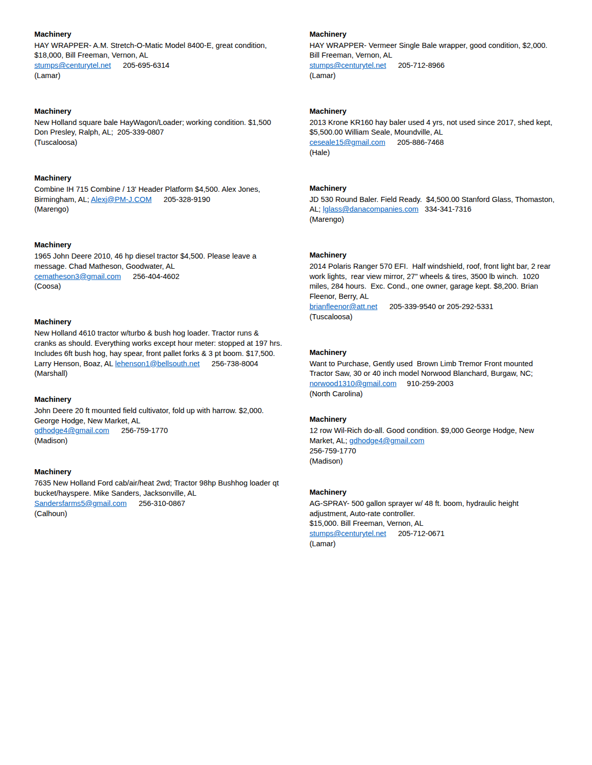Machinery
HAY WRAPPER- A.M. Stretch-O-Matic Model 8400-E, great condition, $18,000, Bill Freeman, Vernon, AL
stumps@centurytel.net 205-695-6314
(Lamar)
Machinery
New Holland square bale HayWagon/Loader; working condition. $1,500 Don Presley, Ralph, AL; 205-339-0807
(Tuscaloosa)
Machinery
Combine IH 715 Combine / 13' Header Platform $4,500. Alex Jones, Birmingham, AL; Alexj@PM-J.COM 205-328-9190
(Marengo)
Machinery
1965 John Deere 2010, 46 hp diesel tractor $4,500. Please leave a message. Chad Matheson, Goodwater, AL
cematheson3@gmail.com 256-404-4602
(Coosa)
Machinery
New Holland 4610 tractor w/turbo & bush hog loader. Tractor runs & cranks as should. Everything works except hour meter: stopped at 197 hrs. Includes 6ft bush hog, hay spear, front pallet forks & 3 pt boom. $17,500. Larry Henson, Boaz, AL lehenson1@bellsouth.net 256-738-8004 (Marshall)
Machinery
John Deere 20 ft mounted field cultivator, fold up with harrow. $2,000. George Hodge, New Market, AL
gdhodge4@gmail.com 256-759-1770
(Madison)
Machinery
7635 New Holland Ford cab/air/heat 2wd; Tractor 98hp Bushhog loader qt bucket/hayspere. Mike Sanders, Jacksonville, AL
Sandersfarms5@gmail.com 256-310-0867
(Calhoun)
Machinery
HAY WRAPPER- Vermeer Single Bale wrapper, good condition, $2,000. Bill Freeman, Vernon, AL
stumps@centurytel.net 205-712-8966
(Lamar)
Machinery
2013 Krone KR160 hay baler used 4 yrs, not used since 2017, shed kept, $5,500.00 William Seale, Moundville, AL
ceseale15@gmail.com 205-886-7468
(Hale)
Machinery
JD 530 Round Baler. Field Ready. $4,500.00 Stanford Glass, Thomaston, AL; lglass@danacompanies.com 334-341-7316
(Marengo)
Machinery
2014 Polaris Ranger 570 EFI. Half windshield, roof, front light bar, 2 rear work lights, rear view mirror, 27" wheels & tires, 3500 lb winch. 1020 miles, 284 hours. Exc. Cond., one owner, garage kept. $8,200. Brian Fleenor, Berry, AL
brianfleenor@att.net 205-339-9540 or 205-292-5331
(Tuscaloosa)
Machinery
Want to Purchase, Gently used Brown Limb Tremor Front mounted Tractor Saw, 30 or 40 inch model Norwood Blanchard, Burgaw, NC; norwood1310@gmail.com 910-259-2003
(North Carolina)
Machinery
12 row Wil-Rich do-all. Good condition. $9,000 George Hodge, New Market, AL; gdhodge4@gmail.com
256-759-1770
(Madison)
Machinery
AG-SPRAY- 500 gallon sprayer w/ 48 ft. boom, hydraulic height adjustment, Auto-rate controller.
$15,000. Bill Freeman, Vernon, AL
stumps@centurytel.net 205-712-0671
(Lamar)